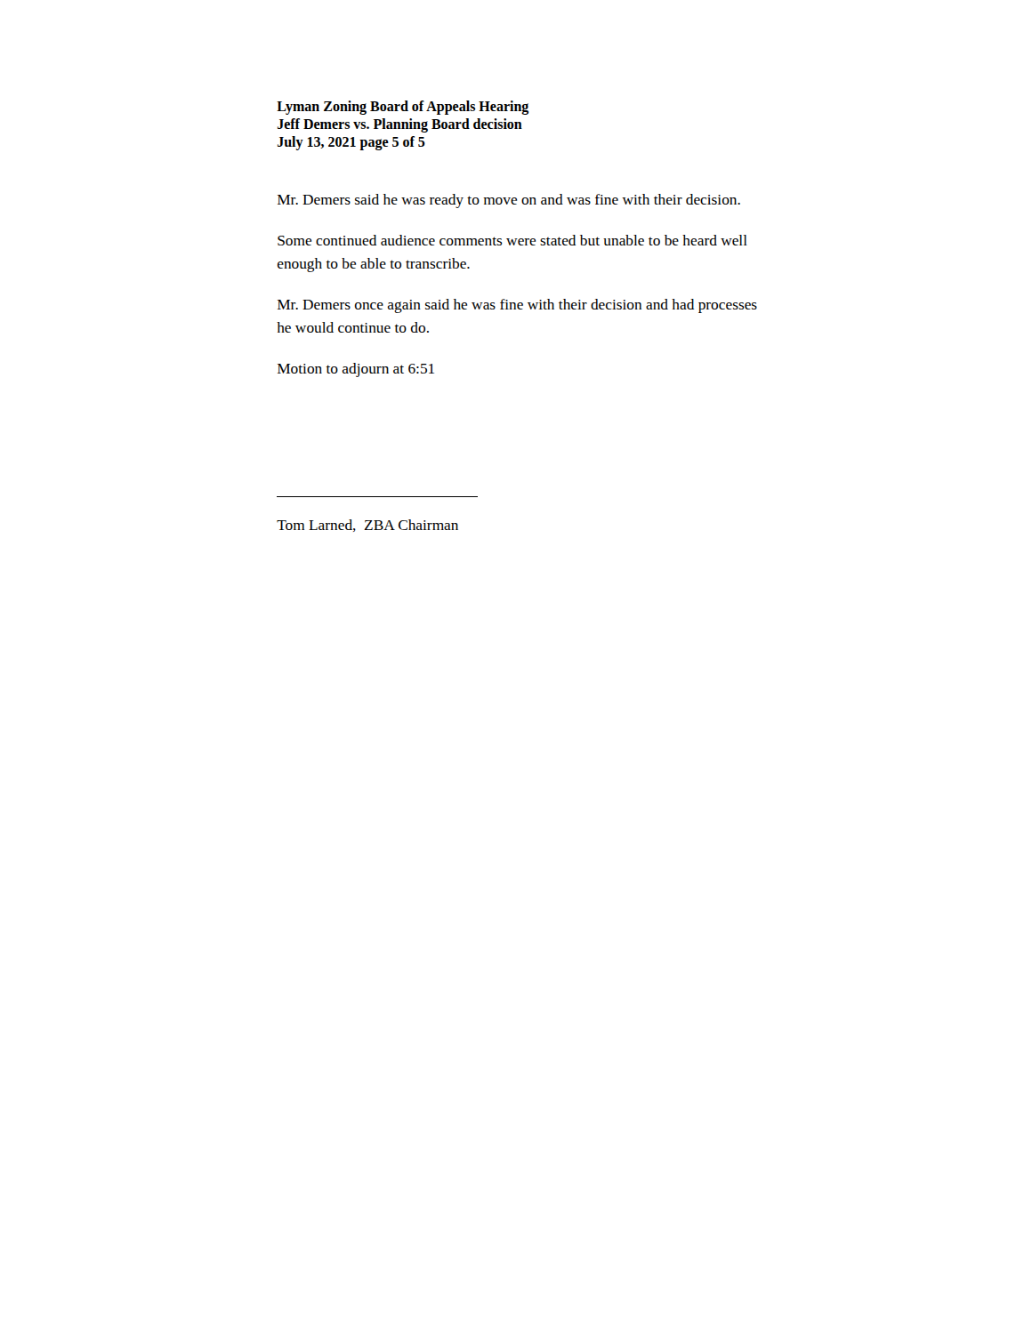Lyman Zoning Board of Appeals Hearing
Jeff Demers vs. Planning Board decision
July 13, 2021 page 5 of 5
Mr. Demers said he was ready to move on and was fine with their decision.
Some continued audience comments were stated but unable to be heard well enough to be able to transcribe.
Mr. Demers once again said he was fine with their decision and had processes he would continue to do.
Motion to adjourn at 6:51
Tom Larned, ZBA Chairman